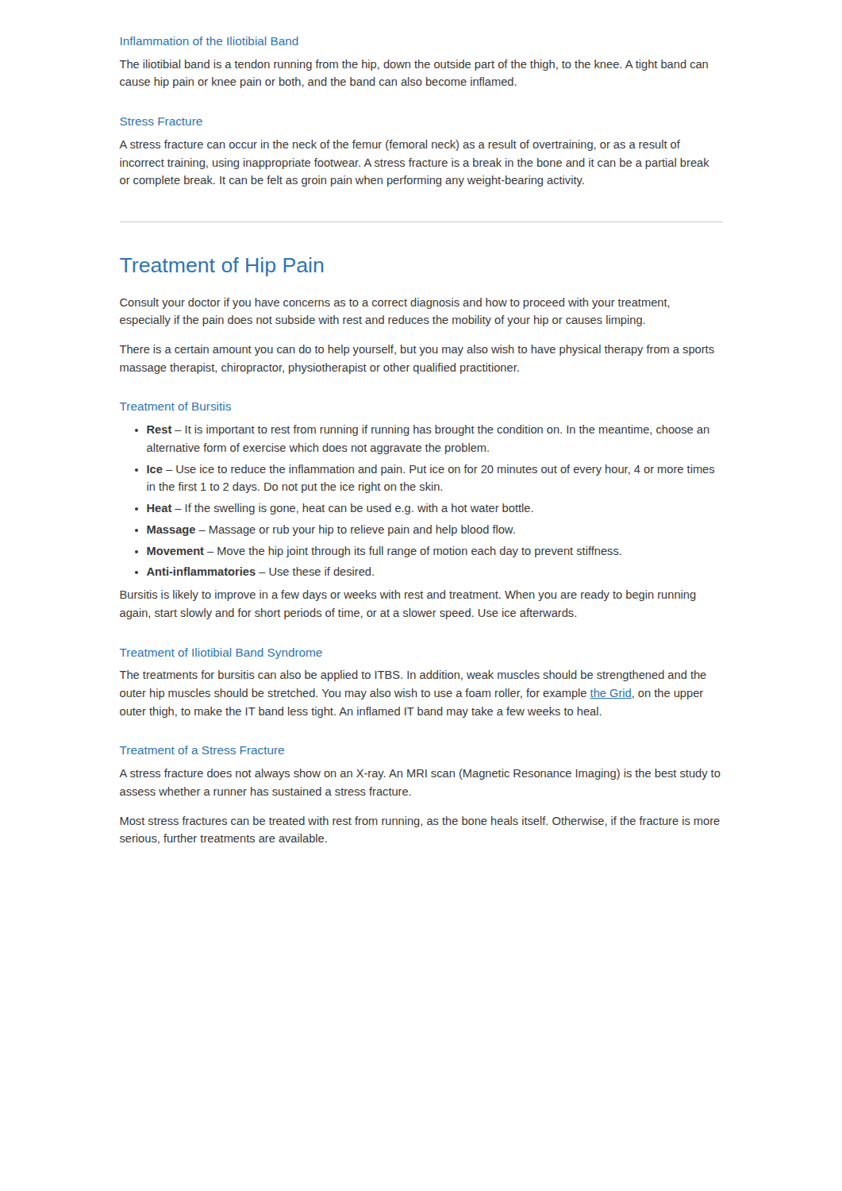Inflammation of the Iliotibial Band
The iliotibial band is a tendon running from the hip, down the outside part of the thigh, to the knee. A tight band can cause hip pain or knee pain or both, and the band can also become inflamed.
Stress Fracture
A stress fracture can occur in the neck of the femur (femoral neck) as a result of overtraining, or as a result of incorrect training, using inappropriate footwear. A stress fracture is a break in the bone and it can be a partial break or complete break. It can be felt as groin pain when performing any weight-bearing activity.
Treatment of Hip Pain
Consult your doctor if you have concerns as to a correct diagnosis and how to proceed with your treatment, especially if the pain does not subside with rest and reduces the mobility of your hip or causes limping.
There is a certain amount you can do to help yourself, but you may also wish to have physical therapy from a sports massage therapist, chiropractor, physiotherapist or other qualified practitioner.
Treatment of Bursitis
Rest – It is important to rest from running if running has brought the condition on. In the meantime, choose an alternative form of exercise which does not aggravate the problem.
Ice – Use ice to reduce the inflammation and pain. Put ice on for 20 minutes out of every hour, 4 or more times in the first 1 to 2 days. Do not put the ice right on the skin.
Heat – If the swelling is gone, heat can be used e.g. with a hot water bottle.
Massage – Massage or rub your hip to relieve pain and help blood flow.
Movement – Move the hip joint through its full range of motion each day to prevent stiffness.
Anti-inflammatories – Use these if desired.
Bursitis is likely to improve in a few days or weeks with rest and treatment. When you are ready to begin running again, start slowly and for short periods of time, or at a slower speed. Use ice afterwards.
Treatment of Iliotibial Band Syndrome
The treatments for bursitis can also be applied to ITBS. In addition, weak muscles should be strengthened and the outer hip muscles should be stretched. You may also wish to use a foam roller, for example the Grid, on the upper outer thigh, to make the IT band less tight. An inflamed IT band may take a few weeks to heal.
Treatment of a Stress Fracture
A stress fracture does not always show on an X-ray. An MRI scan (Magnetic Resonance Imaging) is the best study to assess whether a runner has sustained a stress fracture.
Most stress fractures can be treated with rest from running, as the bone heals itself. Otherwise, if the fracture is more serious, further treatments are available.